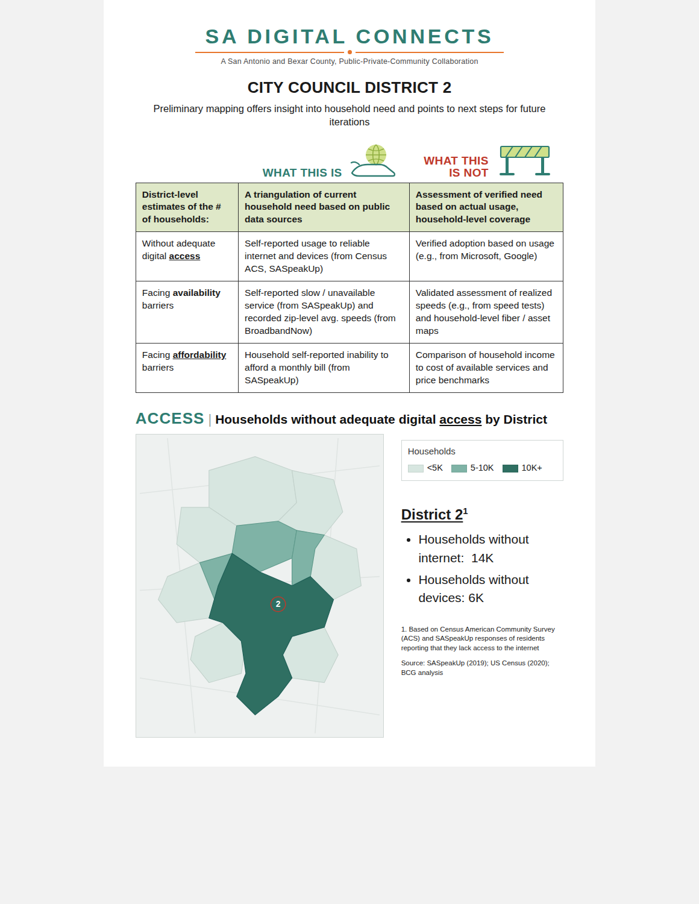SA DIGITAL CONNECTS
A San Antonio and Bexar County, Public-Private-Community Collaboration
CITY COUNCIL DISTRICT 2
Preliminary mapping offers insight into household need and points to next steps for future iterations
WHAT THIS IS
WHAT THIS
IS NOT
| District-level estimates of the # of households: | A triangulation of current household need based on public data sources | Assessment of verified need based on actual usage, household-level coverage |
| --- | --- | --- |
| Without adequate digital access | Self-reported usage to reliable internet and devices (from Census ACS, SASpeakUp) | Verified adoption based on usage (e.g., from Microsoft, Google) |
| Facing availability barriers | Self-reported slow / unavailable service (from SASpeakUp) and recorded zip-level avg. speeds (from BroadbandNow) | Validated assessment of realized speeds (e.g., from speed tests) and household-level fiber / asset maps |
| Facing affordability barriers | Household self-reported inability to afford a monthly bill (from SASpeakUp) | Comparison of household income to cost of available services and price benchmarks |
ACCESS|Households without adequate digital access by District
2
Households
<5K 5-10K 10K+
District 21
Households without internet: 14K
Households without devices: 6K
1. Based on Census American Community Survey (ACS) and SASpeakUp responses of residents reporting that they lack access to the internet
Source: SASpeakUp (2019); US Census (2020); BCG analysis